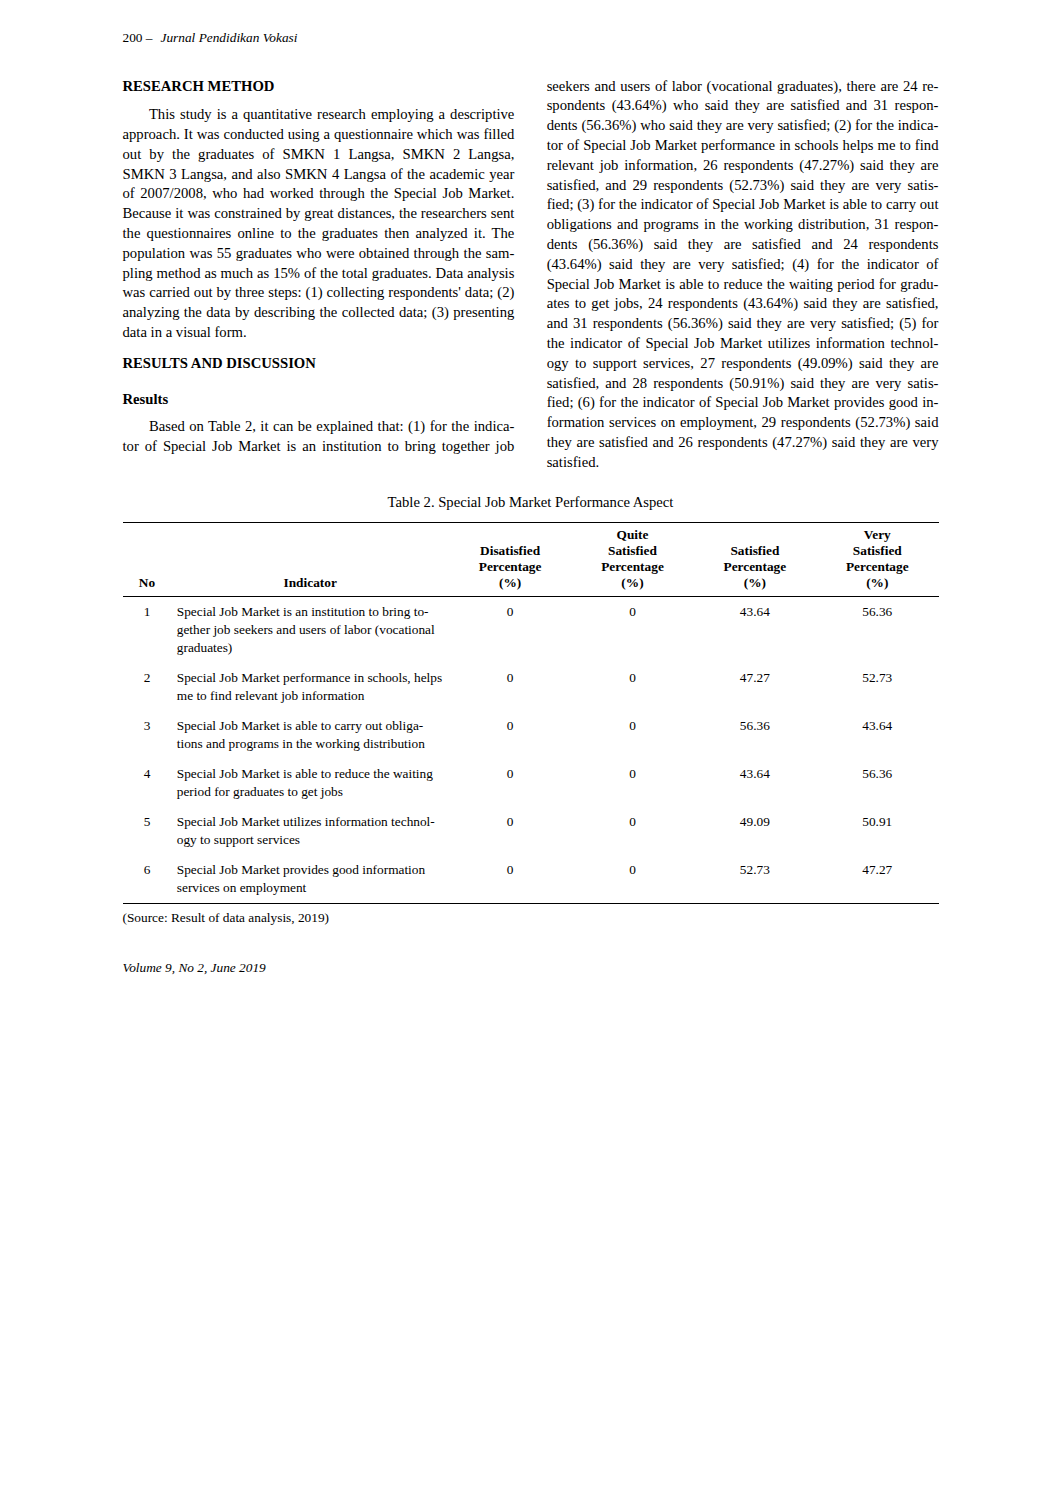200 –Jurnal Pendidikan Vokasi
RESEARCH METHOD
This study is a quantitative research employing a descriptive approach. It was conducted using a questionnaire which was filled out by the graduates of SMKN 1 Langsa, SMKN 2 Langsa, SMKN 3 Langsa, and also SMKN 4 Langsa of the academic year of 2007/2008, who had worked through the Special Job Market. Because it was constrained by great distances, the researchers sent the questionnaires online to the graduates then analyzed it. The population was 55 graduates who were obtained through the sampling method as much as 15% of the total graduates. Data analysis was carried out by three steps: (1) collecting respondents' data; (2) analyzing the data by describing the collected data; (3) presenting data in a visual form.
RESULTS AND DISCUSSION
Results
Based on Table 2, it can be explained that: (1) for the indicator of Special Job Market is an institution to bring together job seekers and users of labor (vocational graduates), there are 24 respondents (43.64%) who said they are satisfied and 31 respondents (56.36%) who said they are very satisfied; (2) for the indicator of Special Job Market performance in schools helps me to find relevant job information, 26 respondents (47.27%) said they are satisfied, and 29 respondents (52.73%) said they are very satisfied; (3) for the indicator of Special Job Market is able to carry out obligations and programs in the working distribution, 31 respondents (56.36%) said they are satisfied and 24 respondents (43.64%) said they are very satisfied; (4) for the indicator of Special Job Market is able to reduce the waiting period for graduates to get jobs, 24 respondents (43.64%) said they are satisfied, and 31 respondents (56.36%) said they are very satisfied; (5) for the indicator of Special Job Market utilizes information technology to support services, 27 respondents (49.09%) said they are satisfied, and 28 respondents (50.91%) said they are very satisfied; (6) for the indicator of Special Job Market provides good information services on employment, 29 respondents (52.73%) said they are satisfied and 26 respondents (47.27%) said they are very satisfied.
Table 2. Special Job Market Performance Aspect
| No | Indicator | Disatisfied Percentage (%) | Quite Satisfied Percentage (%) | Satisfied Percentage (%) | Very Satisfied Percentage (%) |
| --- | --- | --- | --- | --- | --- |
| 1 | Special Job Market is an institution to bring together job seekers and users of labor (vocational graduates) | 0 | 0 | 43.64 | 56.36 |
| 2 | Special Job Market performance in schools, helps me to find relevant job information | 0 | 0 | 47.27 | 52.73 |
| 3 | Special Job Market is able to carry out obligations and programs in the working distribution | 0 | 0 | 56.36 | 43.64 |
| 4 | Special Job Market is able to reduce the waiting period for graduates to get jobs | 0 | 0 | 43.64 | 56.36 |
| 5 | Special Job Market utilizes information technology to support services | 0 | 0 | 49.09 | 50.91 |
| 6 | Special Job Market provides good information services on employment | 0 | 0 | 52.73 | 47.27 |
(Source: Result of data analysis, 2019)
Volume 9, No 2, June 2019